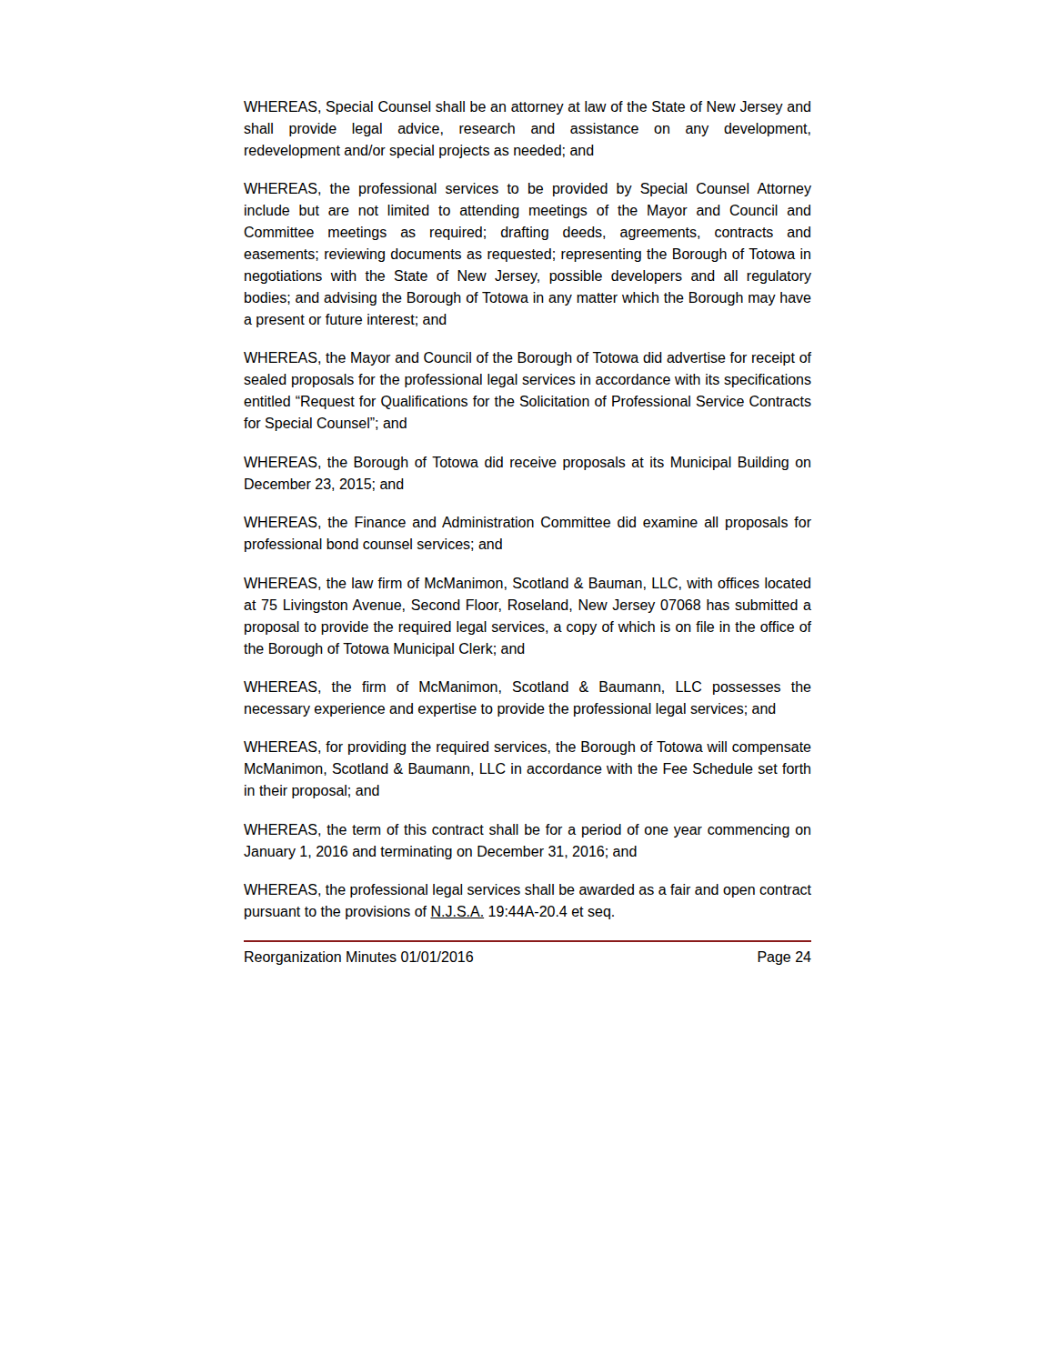WHEREAS, Special Counsel shall be an attorney at law of the State of New Jersey and shall provide legal advice, research and assistance on any development, redevelopment and/or special projects as needed; and
WHEREAS, the professional services to be provided by Special Counsel Attorney include but are not limited to attending meetings of the Mayor and Council and Committee meetings as required; drafting deeds, agreements, contracts and easements; reviewing documents as requested; representing the Borough of Totowa in negotiations with the State of New Jersey, possible developers and all regulatory bodies; and advising the Borough of Totowa in any matter which the Borough may have a present or future interest; and
WHEREAS, the Mayor and Council of the Borough of Totowa did advertise for receipt of sealed proposals for the professional legal services in accordance with its specifications entitled “Request for Qualifications for the Solicitation of Professional Service Contracts for Special Counsel”; and
WHEREAS, the Borough of Totowa did receive proposals at its Municipal Building on December 23, 2015; and
WHEREAS, the Finance and Administration Committee did examine all proposals for professional bond counsel services; and
WHEREAS, the law firm of McManimon, Scotland & Bauman, LLC, with offices located at 75 Livingston Avenue, Second Floor, Roseland, New Jersey 07068 has submitted a proposal to provide the required legal services, a copy of which is on file in the office of the Borough of Totowa Municipal Clerk; and
WHEREAS, the firm of McManimon, Scotland & Baumann, LLC possesses the necessary experience and expertise to provide the professional legal services; and
WHEREAS, for providing the required services, the Borough of Totowa will compensate McManimon, Scotland & Baumann, LLC in accordance with the Fee Schedule set forth in their proposal; and
WHEREAS, the term of this contract shall be for a period of one year commencing on January 1, 2016 and terminating on December 31, 2016; and
WHEREAS, the professional legal services shall be awarded as a fair and open contract pursuant to the provisions of N.J.S.A. 19:44A-20.4 et seq.
Reorganization Minutes 01/01/2016
Page 24